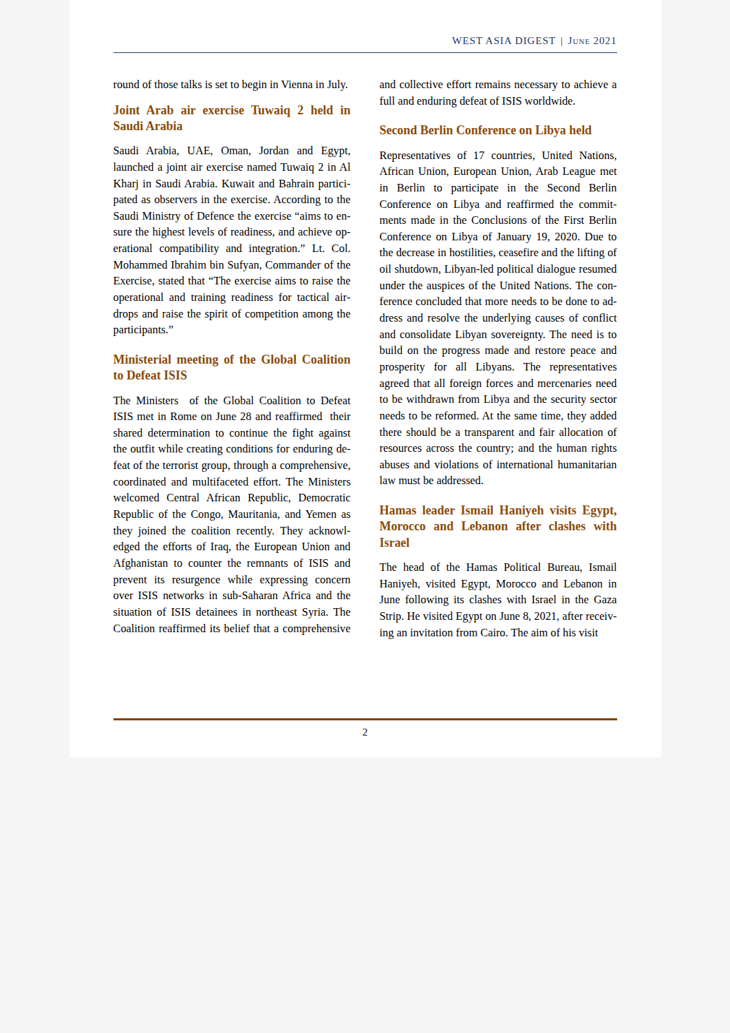WEST ASIA DIGEST|June 2021
round of those talks is set to begin in Vienna in July.
Joint Arab air exercise Tuwaiq 2 held in Saudi Arabia
Saudi Arabia, UAE, Oman, Jordan and Egypt, launched a joint air exercise named Tuwaiq 2 in Al Kharj in Saudi Arabia. Kuwait and Bahrain participated as observers in the exercise. According to the Saudi Ministry of Defence the exercise “aims to ensure the highest levels of readiness, and achieve operational compatibility and integration.” Lt. Col. Mohammed Ibrahim bin Sufyan, Commander of the Exercise, stated that “The exercise aims to raise the operational and training readiness for tactical airdrops and raise the spirit of competition among the participants.”
Ministerial meeting of the Global Coalition to Defeat ISIS
The Ministers of the Global Coalition to Defeat ISIS met in Rome on June 28 and reaffirmed their shared determination to continue the fight against the outfit while creating conditions for enduring defeat of the terrorist group, through a comprehensive, coordinated and multifaceted effort. The Ministers welcomed Central African Republic, Democratic Republic of the Congo, Mauritania, and Yemen as they joined the coalition recently. They acknowledged the efforts of Iraq, the European Union and Afghanistan to counter the remnants of ISIS and prevent its resurgence while expressing concern over ISIS networks in sub-Saharan Africa and the situation of ISIS detainees in northeast Syria. The Coalition reaffirmed its belief that a comprehensive and collective effort remains necessary to achieve a full and enduring defeat of ISIS worldwide.
Second Berlin Conference on Libya held
Representatives of 17 countries, United Nations, African Union, European Union, Arab League met in Berlin to participate in the Second Berlin Conference on Libya and reaffirmed the commitments made in the Conclusions of the First Berlin Conference on Libya of January 19, 2020. Due to the decrease in hostilities, ceasefire and the lifting of oil shutdown, Libyan-led political dialogue resumed under the auspices of the United Nations. The conference concluded that more needs to be done to address and resolve the underlying causes of conflict and consolidate Libyan sovereignty. The need is to build on the progress made and restore peace and prosperity for all Libyans. The representatives agreed that all foreign forces and mercenaries need to be withdrawn from Libya and the security sector needs to be reformed. At the same time, they added there should be a transparent and fair allocation of resources across the country; and the human rights abuses and violations of international humanitarian law must be addressed.
Hamas leader Ismail Haniyeh visits Egypt, Morocco and Lebanon after clashes with Israel
The head of the Hamas Political Bureau, Ismail Haniyeh, visited Egypt, Morocco and Lebanon in June following its clashes with Israel in the Gaza Strip. He visited Egypt on June 8, 2021, after receiving an invitation from Cairo. The aim of his visit
2